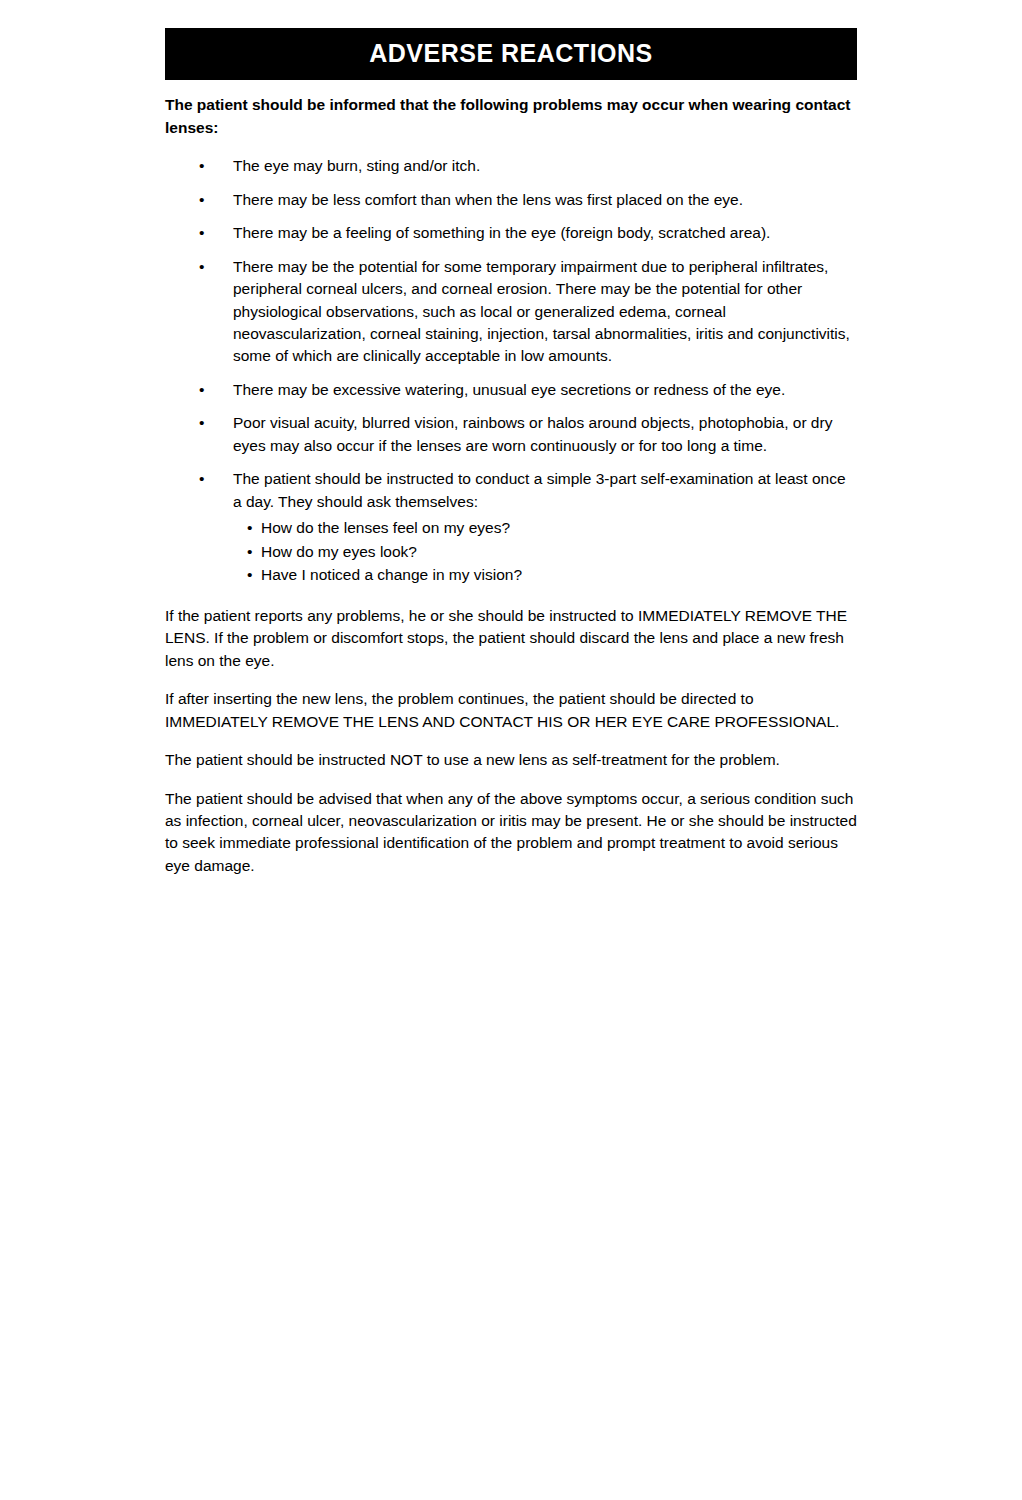ADVERSE REACTIONS
The patient should be informed that the following problems may occur when wearing contact lenses:
The eye may burn, sting and/or itch.
There may be less comfort than when the lens was first placed on the eye.
There may be a feeling of something in the eye (foreign body, scratched area).
There may be the potential for some temporary impairment due to peripheral infiltrates, peripheral corneal ulcers, and corneal erosion. There may be the potential for other physiological observations, such as local or generalized edema, corneal neovascularization, corneal staining, injection, tarsal abnormalities, iritis and conjunctivitis, some of which are clinically acceptable in low amounts.
There may be excessive watering, unusual eye secretions or redness of the eye.
Poor visual acuity, blurred vision, rainbows or halos around objects, photophobia, or dry eyes may also occur if the lenses are worn continuously or for too long a time.
The patient should be instructed to conduct a simple 3-part self-examination at least once a day. They should ask themselves:
How do the lenses feel on my eyes?
How do my eyes look?
Have I noticed a change in my vision?
If the patient reports any problems, he or she should be instructed to IMMEDIATELY REMOVE THE LENS. If the problem or discomfort stops, the patient should discard the lens and place a new fresh lens on the eye.
If after inserting the new lens, the problem continues, the patient should be directed to IMMEDIATELY REMOVE THE LENS AND CONTACT HIS OR HER EYE CARE PROFESSIONAL.
The patient should be instructed NOT to use a new lens as self-treatment for the problem.
The patient should be advised that when any of the above symptoms occur, a serious condition such as infection, corneal ulcer, neovascularization or iritis may be present. He or she should be instructed to seek immediate professional identification of the problem and prompt treatment to avoid serious eye damage.